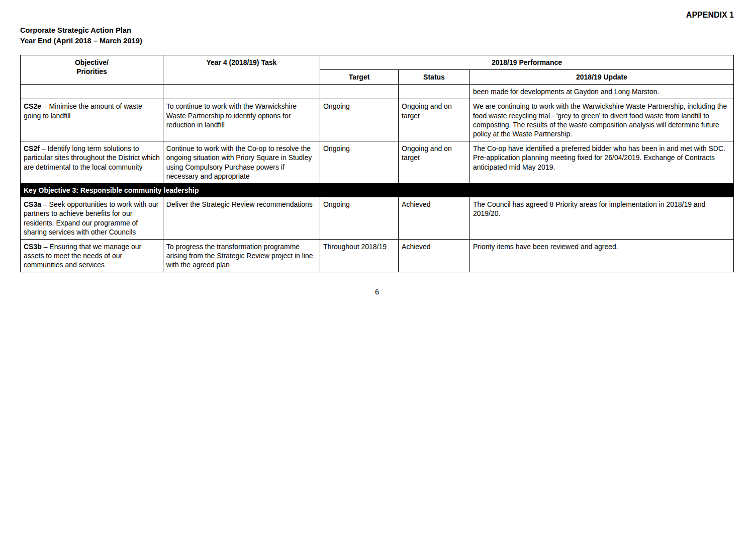APPENDIX 1
Corporate Strategic Action Plan
Year End (April 2018 – March 2019)
| Objective/ Priorities | Year 4 (2018/19) Task | 2018/19 Performance |
| --- | --- | --- |
| Target | Status | 2018/19 Update |
| | | | | been made for developments at Gaydon and Long Marston. |
| CS2e – Minimise the amount of waste going to landfill | To continue to work with the Warwickshire Waste Partnership to identify options for reduction in landfill | Ongoing | Ongoing and on target | We are continuing to work with the Warwickshire Waste Partnership, including the food waste recycling trial - 'grey to green' to divert food waste from landfill to composting. The results of the waste composition analysis will determine future policy at the Waste Partnership. |
| CS2f – Identify long term solutions to particular sites throughout the District which are detrimental to the local community | Continue to work with the Co-op to resolve the ongoing situation with Priory Square in Studley using Compulsory Purchase powers if necessary and appropriate | Ongoing | Ongoing and on target | The Co-op have identified a preferred bidder who has been in and met with SDC. Pre-application planning meeting fixed for 26/04/2019. Exchange of Contracts anticipated mid May 2019. |
| Key Objective 3: Responsible community leadership |
| CS3a – Seek opportunities to work with our partners to achieve benefits for our residents. Expand our programme of sharing services with other Councils | Deliver the Strategic Review recommendations | Ongoing | Achieved | The Council has agreed 8 Priority areas for implementation in 2018/19 and 2019/20. |
| CS3b – Ensuring that we manage our assets to meet the needs of our communities and services | To progress the transformation programme arising from the Strategic Review project in line with the agreed plan | Throughout 2018/19 | Achieved | Priority items have been reviewed and agreed. |
6